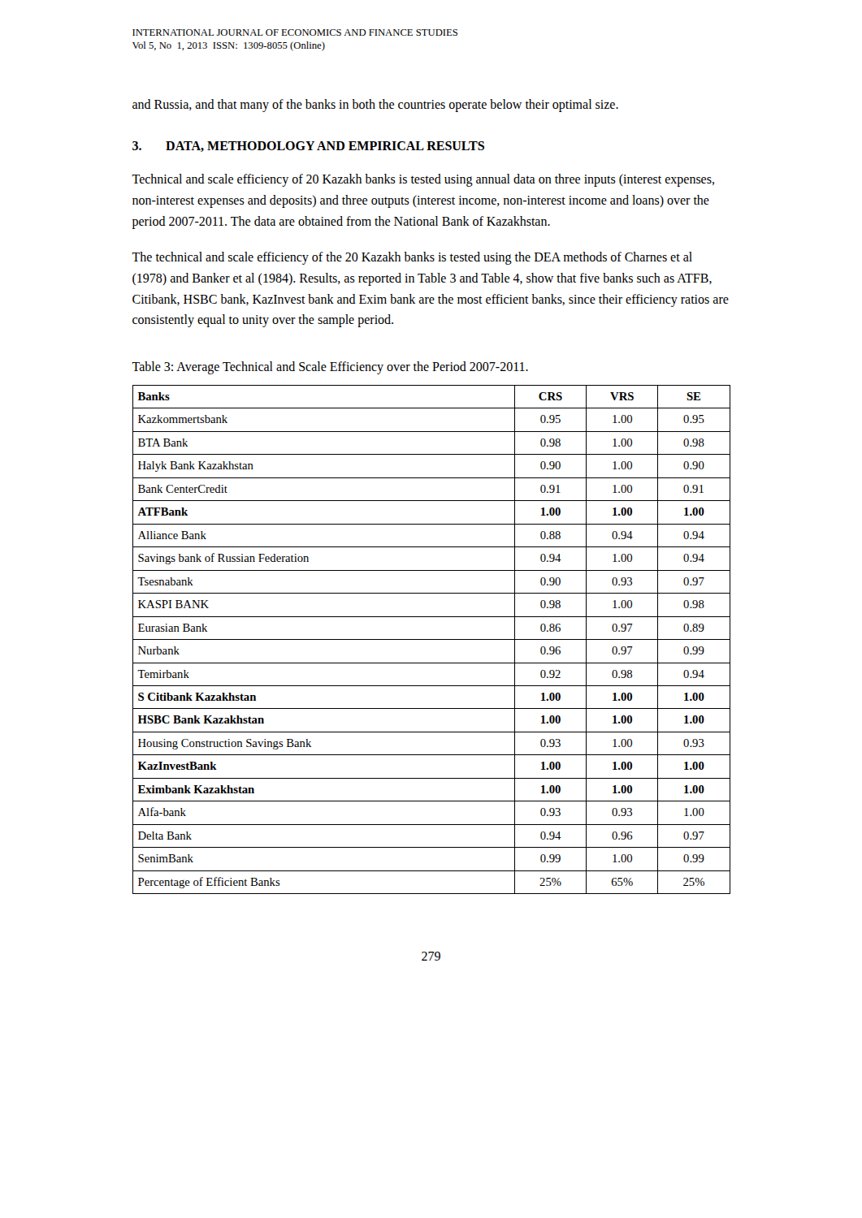INTERNATIONAL JOURNAL OF ECONOMICS AND FINANCE STUDIES
Vol 5, No 1, 2013 ISSN: 1309-8055 (Online)
and Russia, and that many of the banks in both the countries operate below their optimal size.
3. DATA, METHODOLOGY AND EMPIRICAL RESULTS
Technical and scale efficiency of 20 Kazakh banks is tested using annual data on three inputs (interest expenses, non-interest expenses and deposits) and three outputs (interest income, non-interest income and loans) over the period 2007-2011. The data are obtained from the National Bank of Kazakhstan.
The technical and scale efficiency of the 20 Kazakh banks is tested using the DEA methods of Charnes et al (1978) and Banker et al (1984). Results, as reported in Table 3 and Table 4, show that five banks such as ATFB, Citibank, HSBC bank, KazInvest bank and Exim bank are the most efficient banks, since their efficiency ratios are consistently equal to unity over the sample period.
Table 3: Average Technical and Scale Efficiency over the Period 2007-2011.
| Banks | CRS | VRS | SE |
| --- | --- | --- | --- |
| Kazkommertsbank | 0.95 | 1.00 | 0.95 |
| BTA Bank | 0.98 | 1.00 | 0.98 |
| Halyk Bank Kazakhstan | 0.90 | 1.00 | 0.90 |
| Bank CenterCredit | 0.91 | 1.00 | 0.91 |
| ATFBank | 1.00 | 1.00 | 1.00 |
| Alliance Bank | 0.88 | 0.94 | 0.94 |
| Savings bank of Russian Federation | 0.94 | 1.00 | 0.94 |
| Tsesnabank | 0.90 | 0.93 | 0.97 |
| KASPI BANK | 0.98 | 1.00 | 0.98 |
| Eurasian Bank | 0.86 | 0.97 | 0.89 |
| Nurbank | 0.96 | 0.97 | 0.99 |
| Temirbank | 0.92 | 0.98 | 0.94 |
| S Citibank Kazakhstan | 1.00 | 1.00 | 1.00 |
| HSBC Bank Kazakhstan | 1.00 | 1.00 | 1.00 |
| Housing Construction Savings Bank | 0.93 | 1.00 | 0.93 |
| KazInvestBank | 1.00 | 1.00 | 1.00 |
| Eximbank Kazakhstan | 1.00 | 1.00 | 1.00 |
| Alfa-bank | 0.93 | 0.93 | 1.00 |
| Delta Bank | 0.94 | 0.96 | 0.97 |
| SenimBank | 0.99 | 1.00 | 0.99 |
| Percentage of Efficient Banks | 25% | 65% | 25% |
279